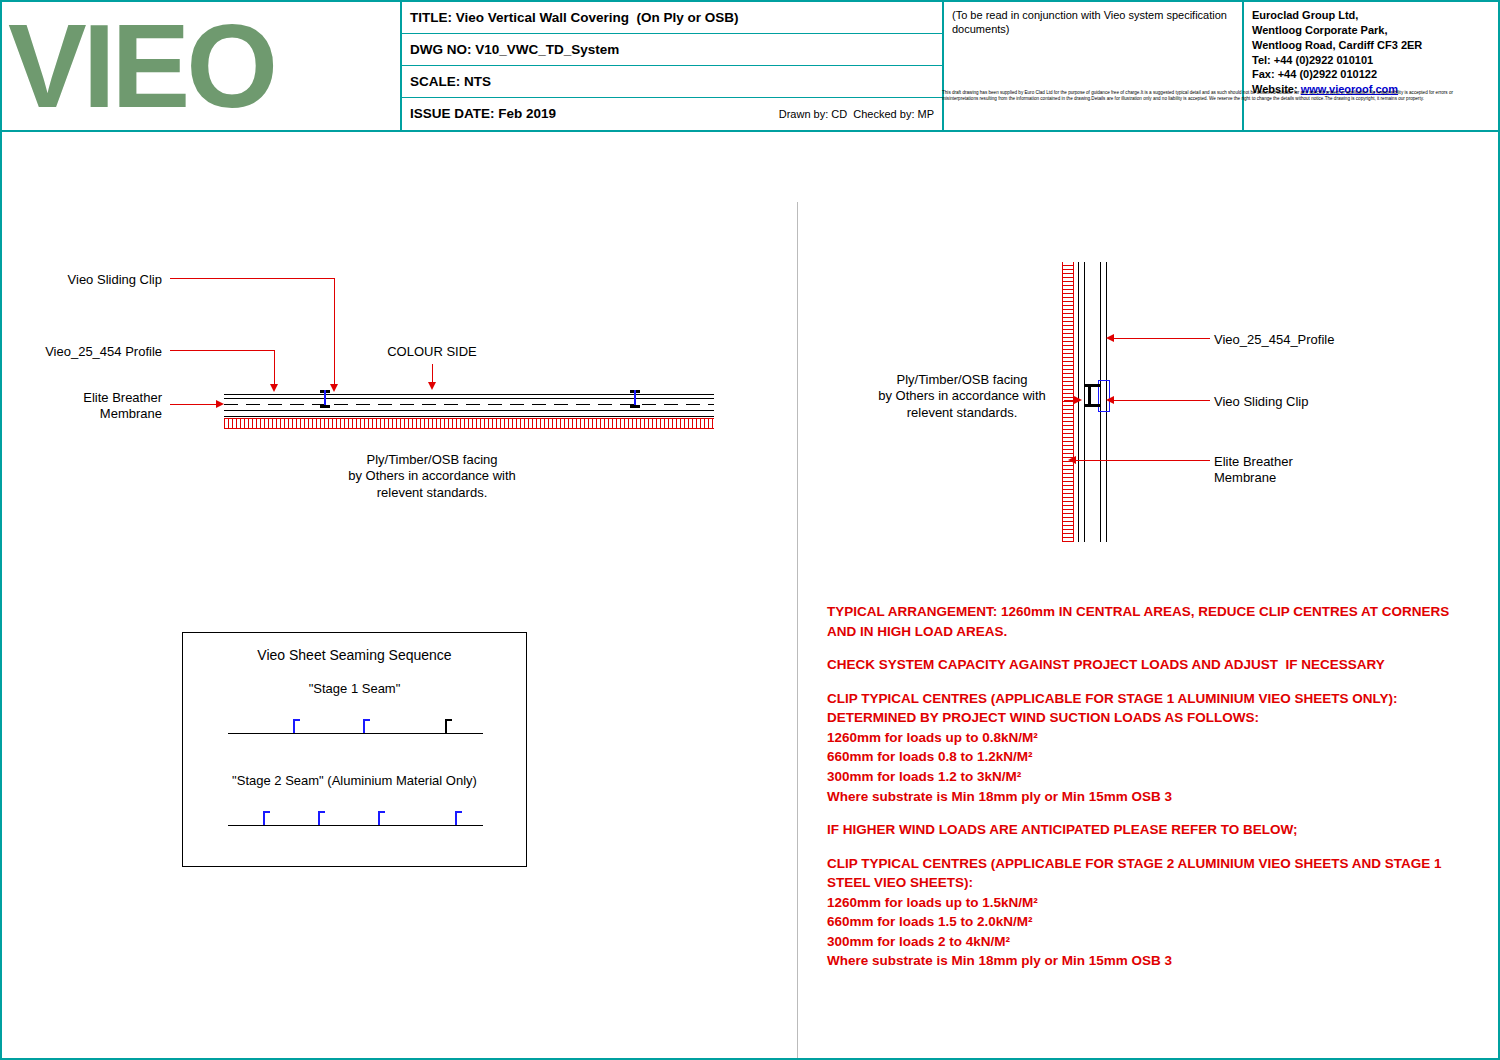VIEO
TITLE: Vieo Vertical Wall Covering (On Ply or OSB)
DWG NO: V10_VWC_TD_System
SCALE: NTS
ISSUE DATE: Feb 2019Drawn by: CD Checked by: MP
(To be read in conjunction with Vieo system specification documents)
Euroclad Group Ltd,
Wentloog Corporate Park,
Wentloog Road, Cardiff CF3 2ER
Tel: +44 (0)2922 010101
Fax: +44 (0)2922 010122
Website: www.vieoroof.com
This draft drawing has been supplied by Euro Clad Ltd for the purpose of guidance free of charge.It is a suggested typical detail and as such should not be assumed suitable for any specific project or application.No responsibility is accepted for errors or misinterpretations resulting from the information contained in the drawing.Details are for illustration only and no liability is accepted. We reserve the right to change the details without notice.The drawing is copyright, it remains our property.
Vieo Sliding Clip
Vieo_25_454 Profile
Elite Breather
Membrane
COLOUR SIDE
Ply/Timber/OSB facing
by Others in accordance with
relevent standards.
Vieo Sheet Seaming Sequence
"Stage 1 Seam"
"Stage 2 Seam" (Aluminium Material Only)
Vieo_25_454_Profile
Vieo Sliding Clip
Elite Breather
Membrane
Ply/Timber/OSB facing
by Others in accordance with
relevent standards.
TYPICAL ARRANGEMENT: 1260mm IN CENTRAL AREAS, REDUCE CLIP CENTRES AT CORNERS AND IN HIGH LOAD AREAS.
CHECK SYSTEM CAPACITY AGAINST PROJECT LOADS AND ADJUST IF NECESSARY
CLIP TYPICAL CENTRES (APPLICABLE FOR STAGE 1 ALUMINIUM VIEO SHEETS ONLY):
DETERMINED BY PROJECT WIND SUCTION LOADS AS FOLLOWS:
1260mm for loads up to 0.8kN/M²
660mm for loads 0.8 to 1.2kN/M²
300mm for loads 1.2 to 3kN/M²
Where substrate is Min 18mm ply or Min 15mm OSB 3
IF HIGHER WIND LOADS ARE ANTICIPATED PLEASE REFER TO BELOW;
CLIP TYPICAL CENTRES (APPLICABLE FOR STAGE 2 ALUMINIUM VIEO SHEETS AND STAGE 1 STEEL VIEO SHEETS):
1260mm for loads up to 1.5kN/M²
660mm for loads 1.5 to 2.0kN/M²
300mm for loads 2 to 4kN/M²
Where substrate is Min 18mm ply or Min 15mm OSB 3